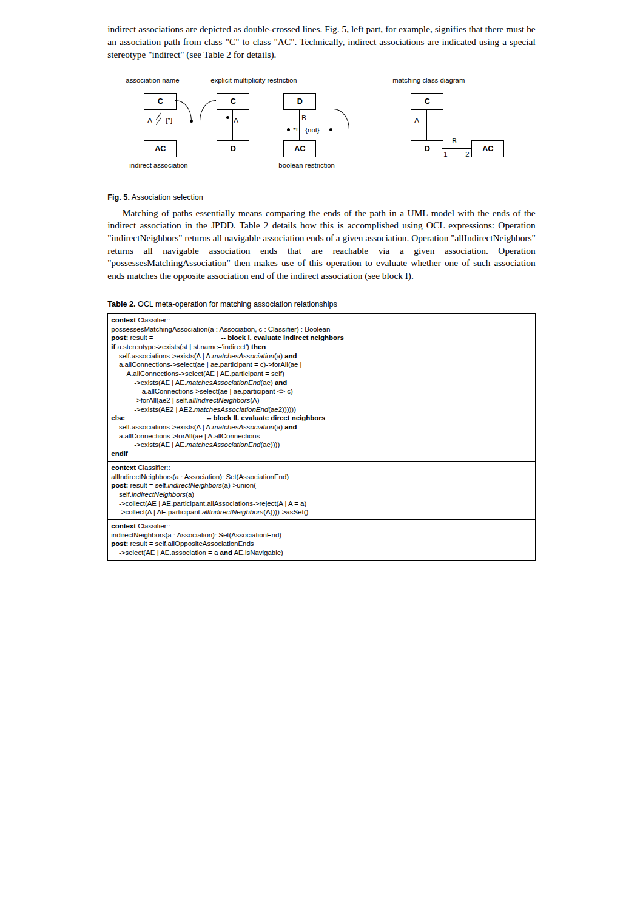indirect associations are depicted as double-crossed lines. Fig. 5, left part, for example, signifies that there must be an association path from class "C" to class "AC". Technically, indirect associations are indicated using a special stereotype "indirect" (see Table 2 for details).
association name
C
A
[*]
AC
indirect association
explicit multiplicity restriction
C
A
D
D
B
*!
{not}
AC
boolean restriction
matching class diagram
C
A
D
B
1
2
AC
Fig. 5. Association selection
Matching of paths essentially means comparing the ends of the path in a UML model with the ends of the indirect association in the JPDD. Table 2 details how this is accomplished using OCL expressions: Operation "indirectNeighbors" returns all navigable association ends of a given association. Operation "allIndirectNeighbors" returns all navigable association ends that are reachable via a given association. Operation "possessesMatchingAssociation" then makes use of this operation to evaluate whether one of such association ends matches the opposite association end of the indirect association (see block I).
Table 2. OCL meta-operation for matching association relationships
| context Classifier:: possessesMatchingAssociation(a : Association, c : Classifier) : Boolean post: result = -- block I. evaluate indirect neighbors if a.stereotype->exists(st / st.name='indirect') then self.associations->exists(A / A. matchesAssociation (a) and a.allConnections->select(ae / ae.participant = c)->forAll(ae / A.allConnections->select(AE / AE.participant = self) ->exists(AE / AE. matchesAssociationEnd (ae) and a.allConnections->select(ae / ae.participant <> c) ->forAll(ae2 / self. allIndirectNeighbors (A) ->exists(AE2 / AE2. matchesAssociationEnd (ae2)))))) else -- block II. evaluate direct neighbors self.associations->exists(A / A. matchesAssociation (a) and a.allConnections->forAll(ae / A.allConnections ->exists(AE / AE. matchesAssociationEnd (ae)))) endif |
| context Classifier:: allIndirectNeighbors(a : Association): Set(AssociationEnd) post: result = self. indirectNeighbors (a)->union( self. indirectNeighbors (a) ->collect(AE / AE.participant.allAssociations->reject(A / A = a) ->collect(A / AE.participant. allIndirectNeighbors (A))))->asSet() |
| context Classifier:: indirectNeighbors(a : Association): Set(AssociationEnd) post: result = self.allOppositeAssociationEnds ->select(AE / AE.association = a and AE.isNavigable) |